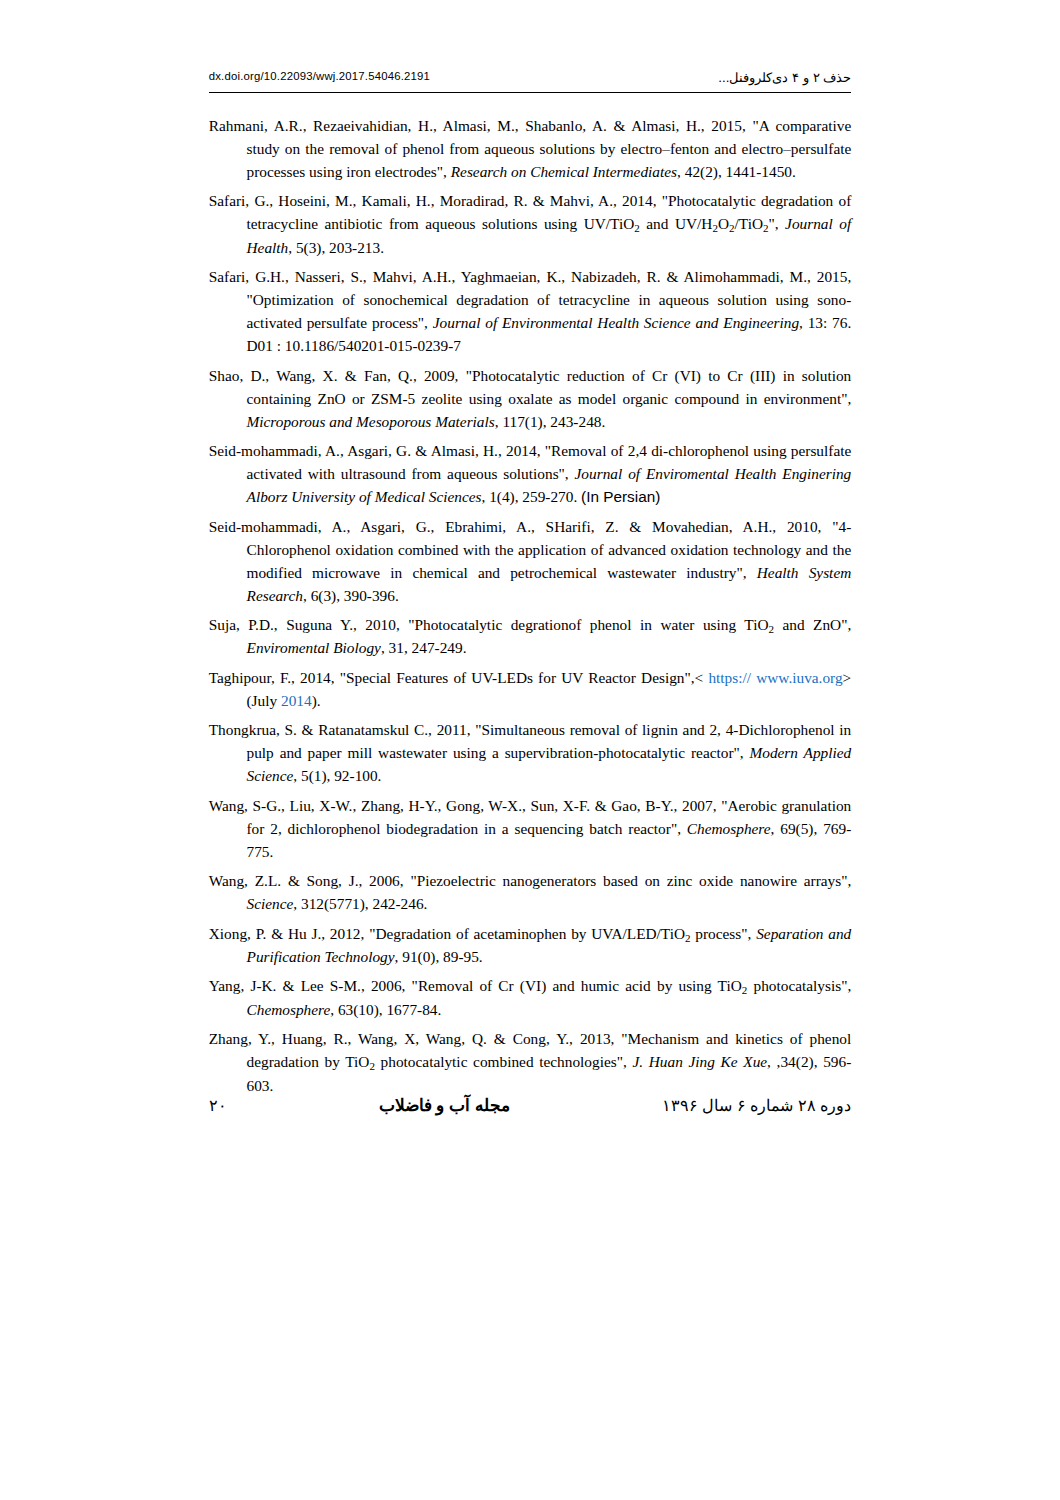dx.doi.org/10.22093/wwj.2017.54046.2191
حذف ۲ و ۴ دی‌کلروفنل...
Rahmani, A.R., Rezaeivahidian, H., Almasi, M., Shabanlo, A. & Almasi, H., 2015, "A comparative study on the removal of phenol from aqueous solutions by electro–fenton and electro–persulfate processes using iron electrodes", Research on Chemical Intermediates, 42(2), 1441-1450.
Safari, G., Hoseini, M., Kamali, H., Moradirad, R. & Mahvi, A., 2014, "Photocatalytic degradation of tetracycline antibiotic from aqueous solutions using UV/TiO2 and UV/H2O2/TiO2", Journal of Health, 5(3), 203-213.
Safari, G.H., Nasseri, S., Mahvi, A.H., Yaghmaeian, K., Nabizadeh, R. & Alimohammadi, M., 2015, "Optimization of sonochemical degradation of tetracycline in aqueous solution using sono-activated persulfate process", Journal of Environmental Health Science and Engineering, 13: 76. D01 : 10.1186/540201-015-0239-7
Shao, D., Wang, X. & Fan, Q., 2009, "Photocatalytic reduction of Cr (VI) to Cr (III) in solution containing ZnO or ZSM-5 zeolite using oxalate as model organic compound in environment", Microporous and Mesoporous Materials, 117(1), 243-248.
Seid-mohammadi, A., Asgari, G. & Almasi, H., 2014, "Removal of 2,4 di-chlorophenol using persulfate activated with ultrasound from aqueous solutions", Journal of Enviromental Health Enginering Alborz University of Medical Sciences, 1(4), 259-270. (In Persian)
Seid-mohammadi, A., Asgari, G., Ebrahimi, A., SHarifi, Z. & Movahedian, A.H., 2010, "4-Chlorophenol oxidation combined with the application of advanced oxidation technology and the modified microwave in chemical and petrochemical wastewater industry", Health System Research, 6(3), 390-396.
Suja, P.D., Suguna Y., 2010, "Photocatalytic degrationof phenol in water using TiO2 and ZnO", Enviromental Biology, 31, 247-249.
Taghipour, F., 2014, "Special Features of UV-LEDs for UV Reactor Design",< https:// www.iuva.org>(July 2014).
Thongkrua, S. & Ratanatamskul C., 2011, "Simultaneous removal of lignin and 2, 4-Dichlorophenol in pulp and paper mill wastewater using a supervibration-photocatalytic reactor", Modern Applied Science, 5(1), 92-100.
Wang, S-G., Liu, X-W., Zhang, H-Y., Gong, W-X., Sun, X-F. & Gao, B-Y., 2007, "Aerobic granulation for 2, dichlorophenol biodegradation in a sequencing batch reactor", Chemosphere, 69(5), 769-775.
Wang, Z.L. & Song, J., 2006, "Piezoelectric nanogenerators based on zinc oxide nanowire arrays", Science, 312(5771), 242-246.
Xiong, P. & Hu J., 2012, "Degradation of acetaminophen by UVA/LED/TiO2 process", Separation and Purification Technology, 91(0), 89-95.
Yang, J-K. & Lee S-M., 2006, "Removal of Cr (VI) and humic acid by using TiO2 photocatalysis", Chemosphere, 63(10), 1677-84.
Zhang, Y., Huang, R., Wang, X, Wang, Q. & Cong, Y., 2013, "Mechanism and kinetics of phenol degradation by TiO2 photocatalytic combined technologies", J. Huan Jing Ke Xue, ,34(2), 596-603.
دوره ۲۸ شماره ۶ سال ۱۳۹۶
مجله آب و فاضلاب
۲۰